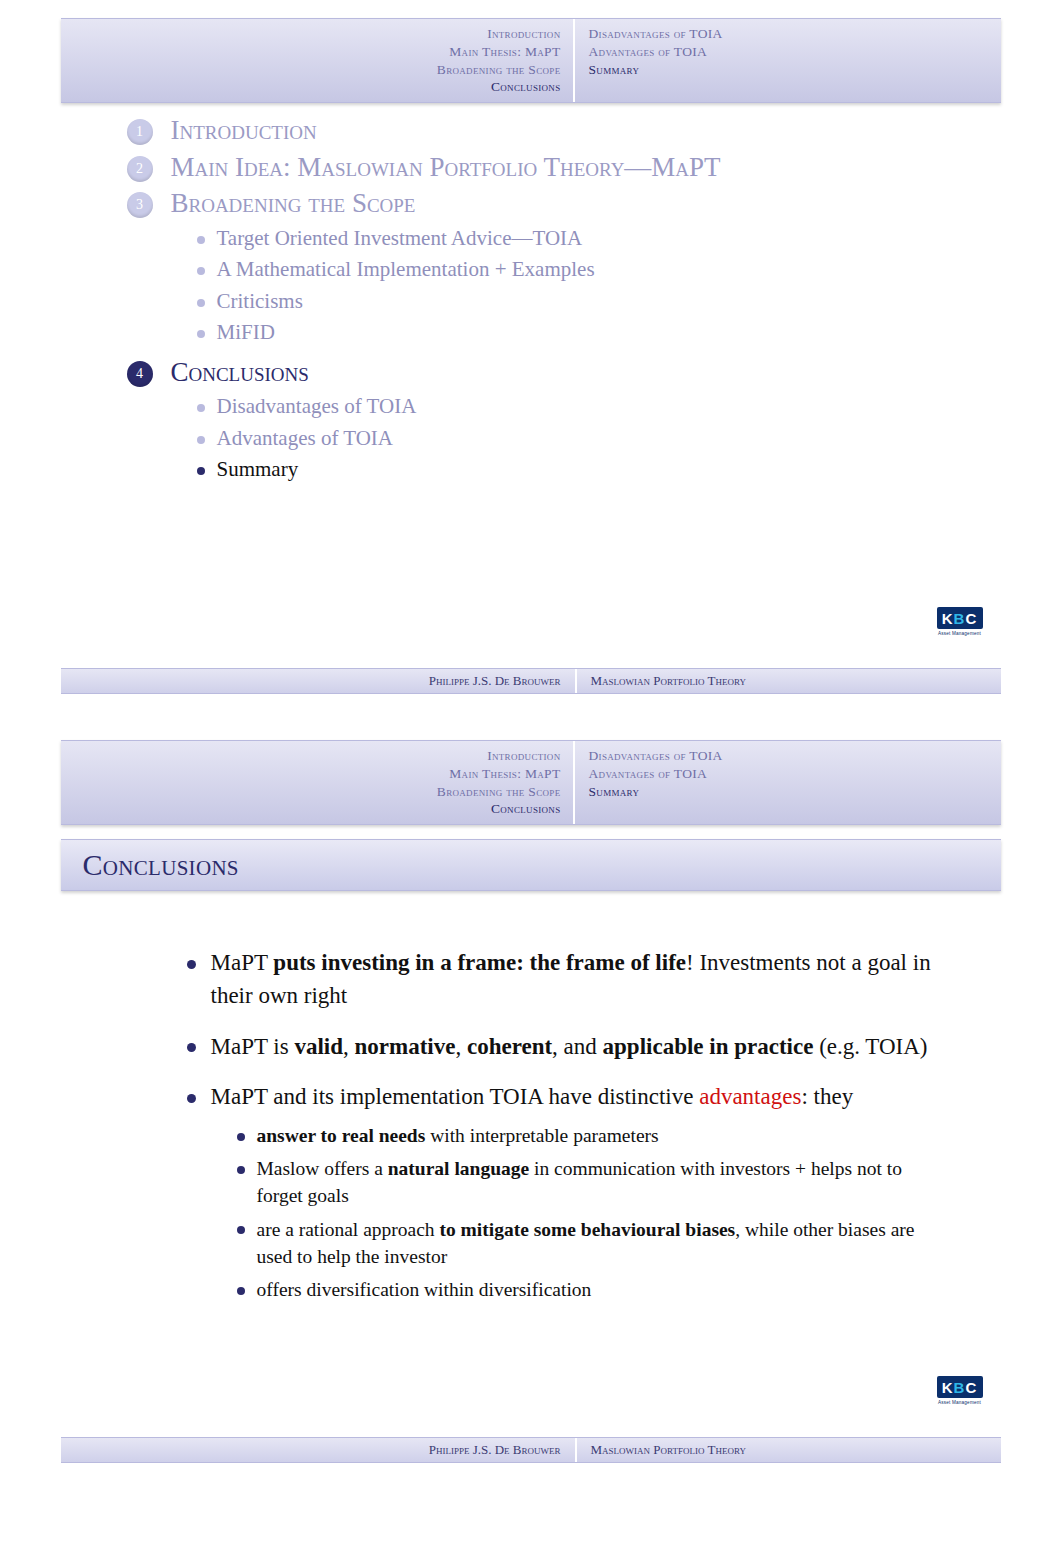Introduction
Main Thesis: MaPT
Broadening the Scope
Conclusions
Disadvantages of TOIA
Advantages of TOIA
Summary
1 Introduction
2 Main Idea: Maslowian Portfolio Theory—MaPT
3 Broadening the Scope
Target Oriented Investment Advice—TOIA
A Mathematical Implementation + Examples
Criticisms
MiFID
4 Conclusions
Disadvantages of TOIA
Advantages of TOIA
Summary
KBC
Asset Management
Philippe J.S. De Brouwer
Maslowian Portfolio Theory
Introduction
Main Thesis: MaPT
Broadening the Scope
Conclusions
Disadvantages of TOIA
Advantages of TOIA
Summary
Conclusions
MaPT puts investing in a frame: the frame of life! Investments not a goal in their own right
MaPT is valid, normative, coherent, and applicable in practice (e.g. TOIA)
MaPT and its implementation TOIA have distinctive advantages: they
answer to real needs with interpretable parameters
Maslow offers a natural language in communication with investors + helps not to forget goals
are a rational approach to mitigate some behavioural biases, while other biases are used to help the investor
offers diversification within diversification
KBC
Asset Management
Philippe J.S. De Brouwer
Maslowian Portfolio Theory